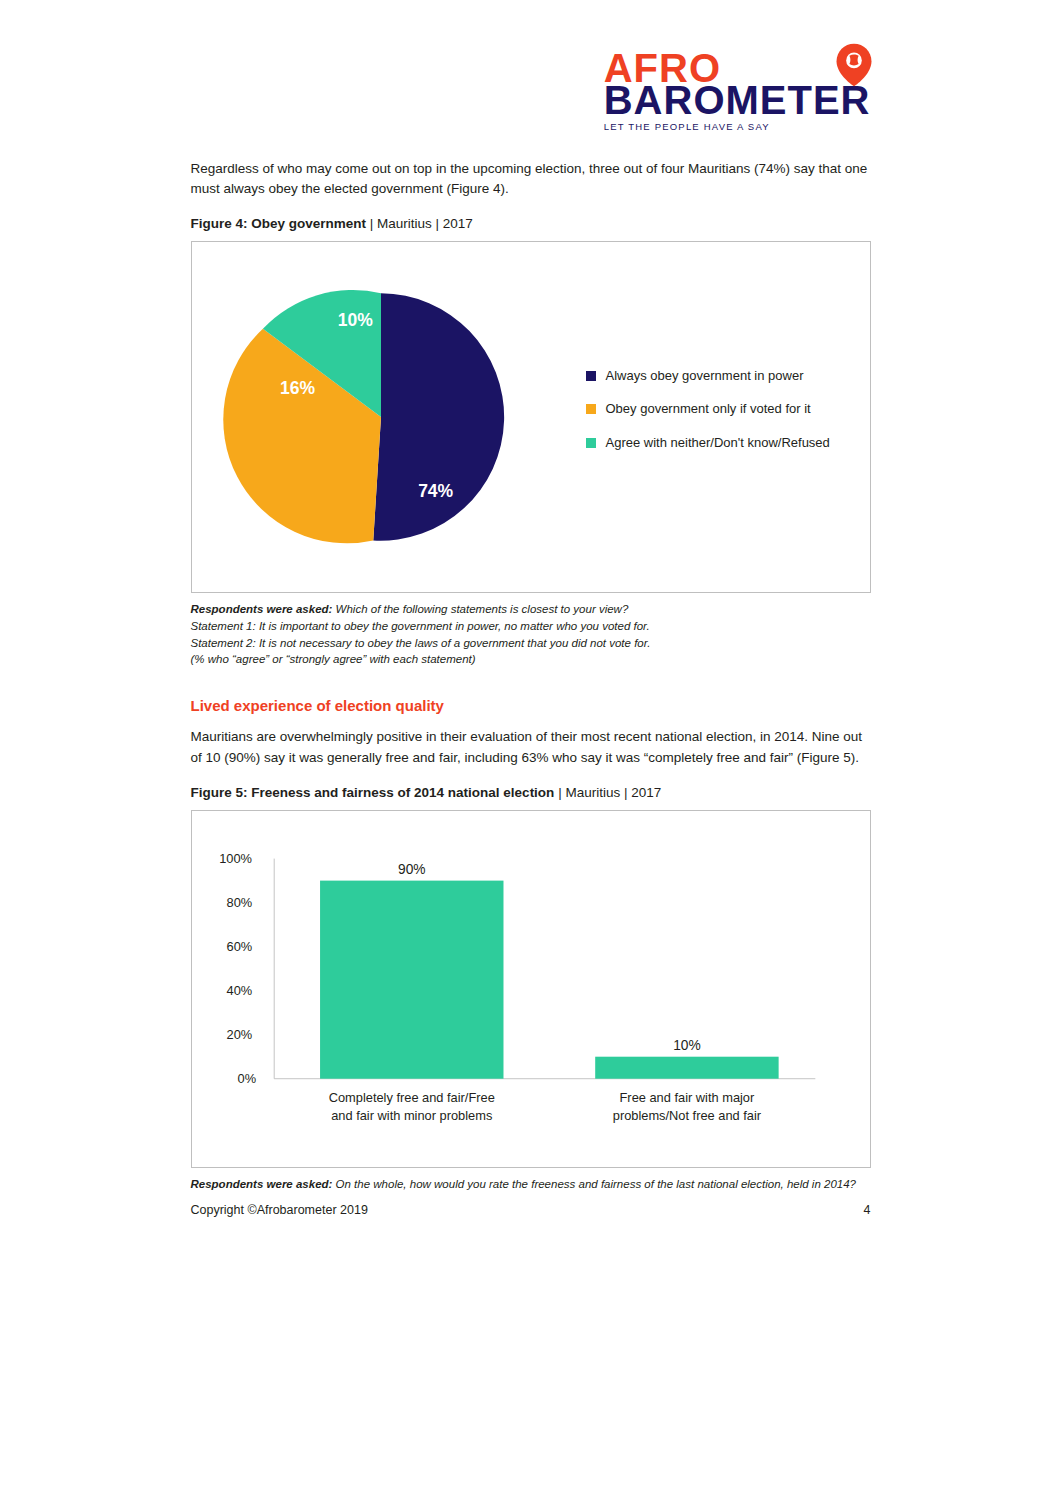AFRO BAROMETER LET THE PEOPLE HAVE A SAY
Regardless of who may come out on top in the upcoming election, three out of four Mauritians (74%) say that one must always obey the elected government (Figure 4).
Figure 4: Obey government | Mauritius | 2017
74% 16% 10%
Always obey government in power
Obey government only if voted for it
Agree with neither/Don't know/Refused
Respondents were asked: Which of the following statements is closest to your view?
Statement 1: It is important to obey the government in power, no matter who you voted for.
Statement 2: It is not necessary to obey the laws of a government that you did not vote for.
(% who “agree” or “strongly agree” with each statement)
Lived experience of election quality
Mauritians are overwhelmingly positive in their evaluation of their most recent national election, in 2014. Nine out of 10 (90%) say it was generally free and fair, including 63% who say it was “completely free and fair” (Figure 5).
Figure 5: Freeness and fairness of 2014 national election | Mauritius | 2017
100% 80% 60% 40% 20% 0% 90% 10% Completely free and fair/Free and fair with minor problems Free and fair with major problems/Not free and fair
Respondents were asked: On the whole, how would you rate the freeness and fairness of the last national election, held in 2014?
Copyright ©Afrobarometer 2019 4